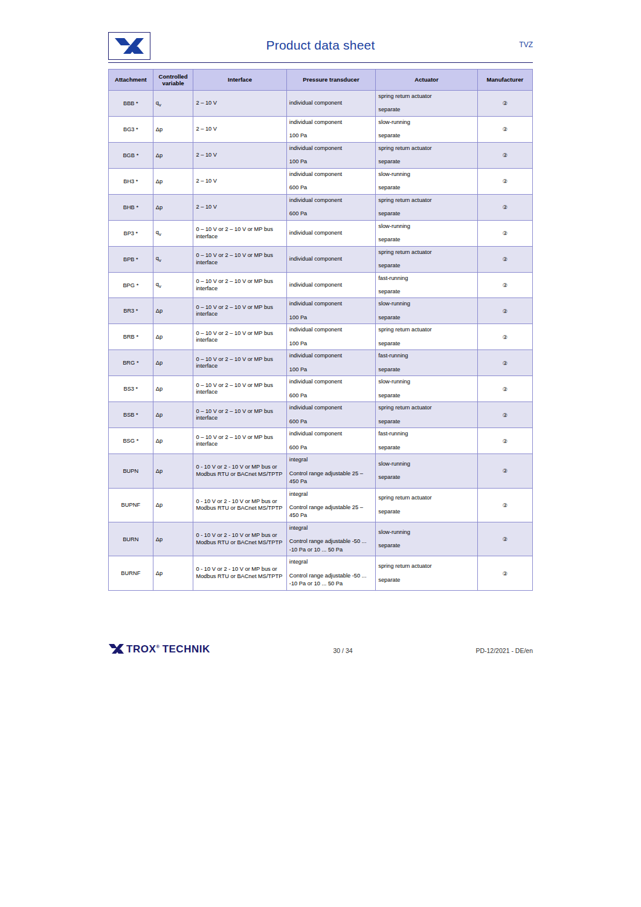Product data sheet
TVZ
| Attachment | Controlled variable | Interface | Pressure transducer | Actuator | Manufacturer |
| --- | --- | --- | --- | --- | --- |
| BBB * | q v | 2 – 10 V | individual component | spring return actuator separate | ② |
| BG3 * | Δp | 2 – 10 V | individual component 100 Pa | slow-running separate | ② |
| BGB * | Δp | 2 – 10 V | individual component 100 Pa | spring return actuator separate | ② |
| BH3 * | Δp | 2 – 10 V | individual component 600 Pa | slow-running separate | ② |
| BHB * | Δp | 2 – 10 V | individual component 600 Pa | spring return actuator separate | ② |
| BP3 * | q v | 0 – 10 V or 2 – 10 V or MP bus interface | individual component | slow-running separate | ② |
| BPB * | q v | 0 – 10 V or 2 – 10 V or MP bus interface | individual component | spring return actuator separate | ② |
| BPG * | q v | 0 – 10 V or 2 – 10 V or MP bus interface | individual component | fast-running separate | ② |
| BR3 * | Δp | 0 – 10 V or 2 – 10 V or MP bus interface | individual component 100 Pa | slow-running separate | ② |
| BRB * | Δp | 0 – 10 V or 2 – 10 V or MP bus interface | individual component 100 Pa | spring return actuator separate | ② |
| BRG * | Δp | 0 – 10 V or 2 – 10 V or MP bus interface | individual component 100 Pa | fast-running separate | ② |
| BS3 * | Δp | 0 – 10 V or 2 – 10 V or MP bus interface | individual component 600 Pa | slow-running separate | ② |
| BSB * | Δp | 0 – 10 V or 2 – 10 V or MP bus interface | individual component 600 Pa | spring return actuator separate | ② |
| BSG * | Δp | 0 – 10 V or 2 – 10 V or MP bus interface | individual component 600 Pa | fast-running separate | ② |
| BUPN | Δp | 0 - 10 V or 2 - 10 V or MP bus or Modbus RTU or BACnet MS/TPTP | integral Control range adjustable 25 – 450 Pa | slow-running separate | ② |
| BUPNF | Δp | 0 - 10 V or 2 - 10 V or MP bus or Modbus RTU or BACnet MS/TPTP | integral Control range adjustable 25 – 450 Pa | spring return actuator separate | ② |
| BURN | Δp | 0 - 10 V or 2 - 10 V or MP bus or Modbus RTU or BACnet MS/TPTP | integral Control range adjustable -50 ... -10 Pa or 10 ... 50 Pa | slow-running separate | ② |
| BURNF | Δp | 0 - 10 V or 2 - 10 V or MP bus or Modbus RTU or BACnet MS/TPTP | integral Control range adjustable -50 ... -10 Pa or 10 ... 50 Pa | spring return actuator separate | ② |
TROX® TECHNIK
30 / 34
PD-12/2021 - DE/en